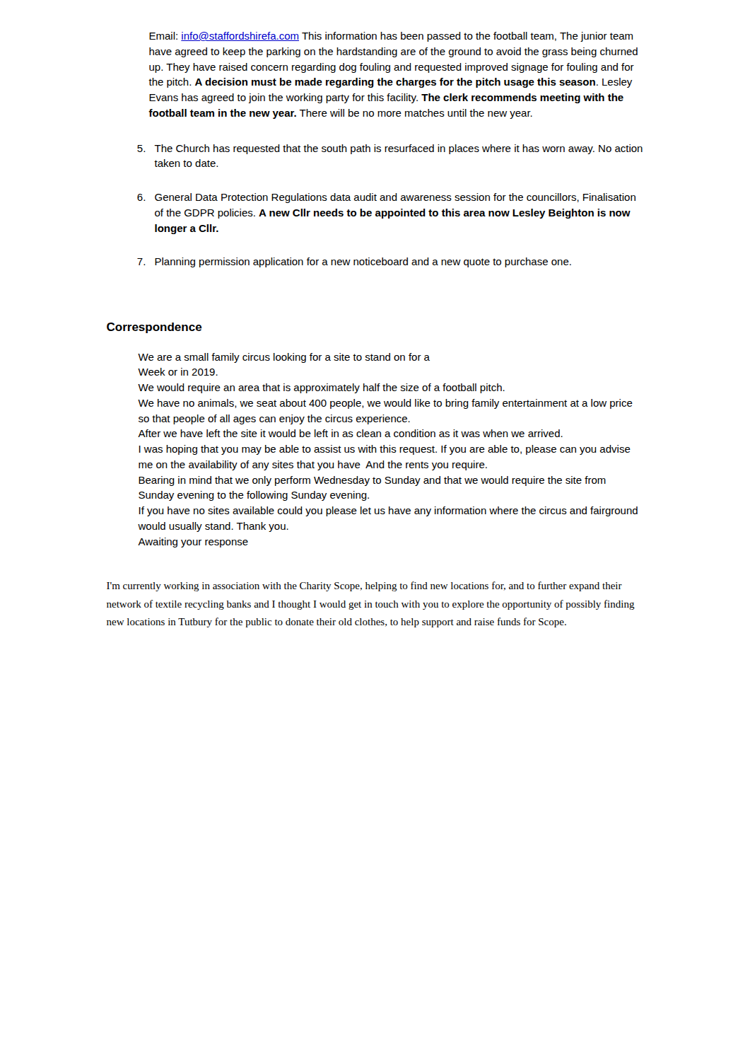Email: info@staffordshirefa.com This information has been passed to the football team, The junior team have agreed to keep the parking on the hardstanding are of the ground to avoid the grass being churned up. They have raised concern regarding dog fouling and requested improved signage for fouling and for the pitch. A decision must be made regarding the charges for the pitch usage this season. Lesley Evans has agreed to join the working party for this facility. The clerk recommends meeting with the football team in the new year. There will be no more matches until the new year.
The Church has requested that the south path is resurfaced in places where it has worn away. No action taken to date.
General Data Protection Regulations data audit and awareness session for the councillors, Finalisation of the GDPR policies. A new Cllr needs to be appointed to this area now Lesley Beighton is now longer a Cllr.
Planning permission application for a new noticeboard and a new quote to purchase one.
Correspondence
We are a small family circus looking for a site to stand on for a
Week or in 2019.
We would require an area that is approximately half the size of a football pitch.
We have no animals, we seat about 400 people, we would like to bring family entertainment at a low price so that people of all ages can enjoy the circus experience.
After we have left the site it would be left in as clean a condition as it was when we arrived.
I was hoping that you may be able to assist us with this request. If you are able to, please can you advise me on the availability of any sites that you have And the rents you require.
Bearing in mind that we only perform Wednesday to Sunday and that we would require the site from Sunday evening to the following Sunday evening.
If you have no sites available could you please let us have any information where the circus and fairground would usually stand. Thank you.
Awaiting your response
I'm currently working in association with the Charity Scope, helping to find new locations for, and to further expand their network of textile recycling banks and I thought I would get in touch with you to explore the opportunity of possibly finding new locations in Tutbury for the public to donate their old clothes, to help support and raise funds for Scope.